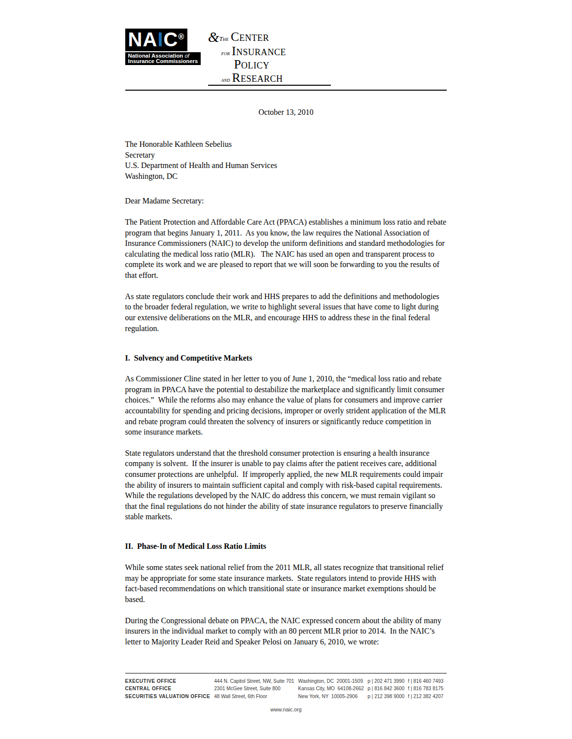NAIC® National Association of
Insurance Commissioners
&The Center
for Insurance
Policy
and Research
October 13, 2010
The Honorable Kathleen Sebelius
Secretary
U.S. Department of Health and Human Services
Washington, DC
Dear Madame Secretary:
The Patient Protection and Affordable Care Act (PPACA) establishes a minimum loss ratio and rebate program that begins January 1, 2011. As you know, the law requires the National Association of Insurance Commissioners (NAIC) to develop the uniform definitions and standard methodologies for calculating the medical loss ratio (MLR). The NAIC has used an open and transparent process to complete its work and we are pleased to report that we will soon be forwarding to you the results of that effort.
As state regulators conclude their work and HHS prepares to add the definitions and methodologies to the broader federal regulation, we write to highlight several issues that have come to light during our extensive deliberations on the MLR, and encourage HHS to address these in the final federal regulation.
I. Solvency and Competitive Markets
As Commissioner Cline stated in her letter to you of June 1, 2010, the “medical loss ratio and rebate program in PPACA have the potential to destabilize the marketplace and significantly limit consumer choices.” While the reforms also may enhance the value of plans for consumers and improve carrier accountability for spending and pricing decisions, improper or overly strident application of the MLR and rebate program could threaten the solvency of insurers or significantly reduce competition in some insurance markets.
State regulators understand that the threshold consumer protection is ensuring a health insurance company is solvent. If the insurer is unable to pay claims after the patient receives care, additional consumer protections are unhelpful. If improperly applied, the new MLR requirements could impair the ability of insurers to maintain sufficient capital and comply with risk-based capital requirements. While the regulations developed by the NAIC do address this concern, we must remain vigilant so that the final regulations do not hinder the ability of state insurance regulators to preserve financially stable markets.
II. Phase-In of Medical Loss Ratio Limits
While some states seek national relief from the 2011 MLR, all states recognize that transitional relief may be appropriate for some state insurance markets. State regulators intend to provide HHS with fact-based recommendations on which transitional state or insurance market exemptions should be based.
During the Congressional debate on PPACA, the NAIC expressed concern about the ability of many insurers in the individual market to comply with an 80 percent MLR prior to 2014. In the NAIC’s letter to Majority Leader Reid and Speaker Pelosi on January 6, 2010, we wrote:
| EXECUTIVE OFFICE | 444 N. Capitol Street, NW, Suite 701 | Washington, DC 20001-1509 | p / 202 471 3990 | f / 816 460 7493 |
| CENTRAL OFFICE | 2301 McGee Street, Suite 800 | Kansas City, MO 64108-2662 | p / 816 842 3600 | f / 816 783 8175 |
| SECURITIES VALUATION OFFICE | 48 Wall Street, 6th Floor | New York, NY 10005-2906 | p / 212 398 9000 | f / 212 382 4207 |
www.naic.org